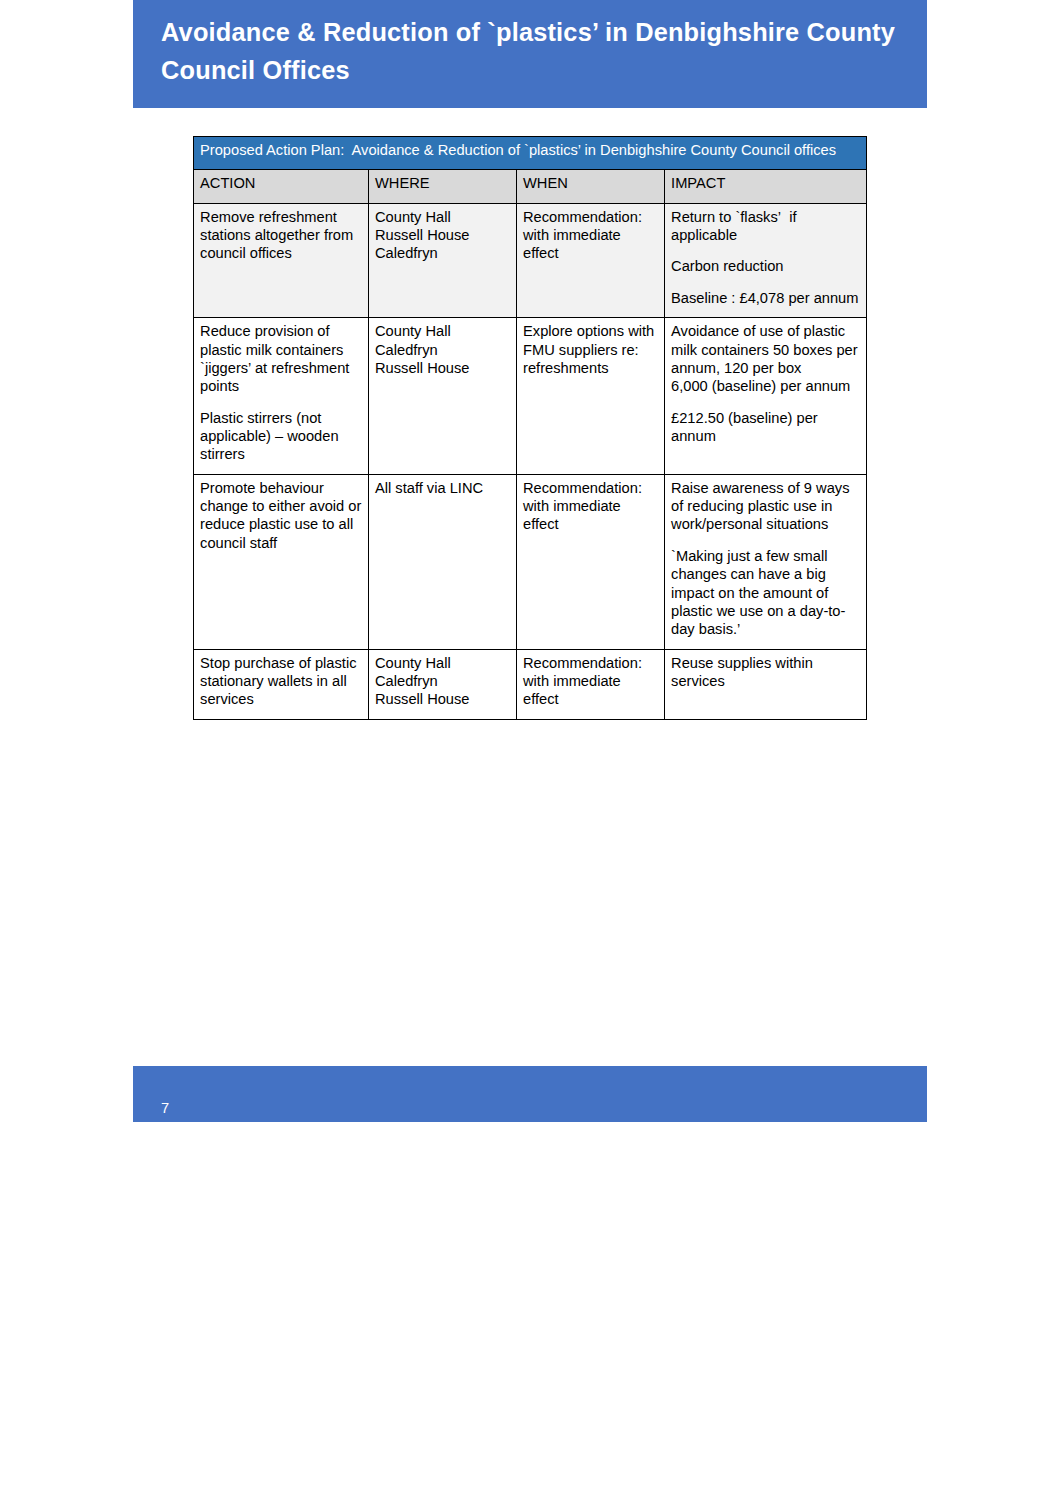Avoidance & Reduction of `plastics’ in Denbighshire County Council Offices
| Proposed Action Plan: Avoidance & Reduction of `plastics’ in Denbighshire County Council offices |
| ACTION | WHERE | WHEN | IMPACT |
| Remove refreshment stations altogether from council offices | County Hall Russell House Caledfryn | Recommendation: with immediate effect | Return to `flasks’ if applicable Carbon reduction Baseline : £4,078 per annum |
| Reduce provision of plastic milk containers `jiggers’ at refreshment points Plastic stirrers (not applicable) – wooden stirrers | County Hall Caledfryn Russell House | Explore options with FMU suppliers re: refreshments | Avoidance of use of plastic milk containers 50 boxes per annum, 120 per box 6,000 (baseline) per annum £212.50 (baseline) per annum |
| Promote behaviour change to either avoid or reduce plastic use to all council staff | All staff via LINC | Recommendation: with immediate effect | Raise awareness of 9 ways of reducing plastic use in work/personal situations `Making just a few small changes can have a big impact on the amount of plastic we use on a day-to-day basis.’ |
| Stop purchase of plastic stationary wallets in all services | County Hall Caledfryn Russell House | Recommendation: with immediate effect | Reuse supplies within services |
7